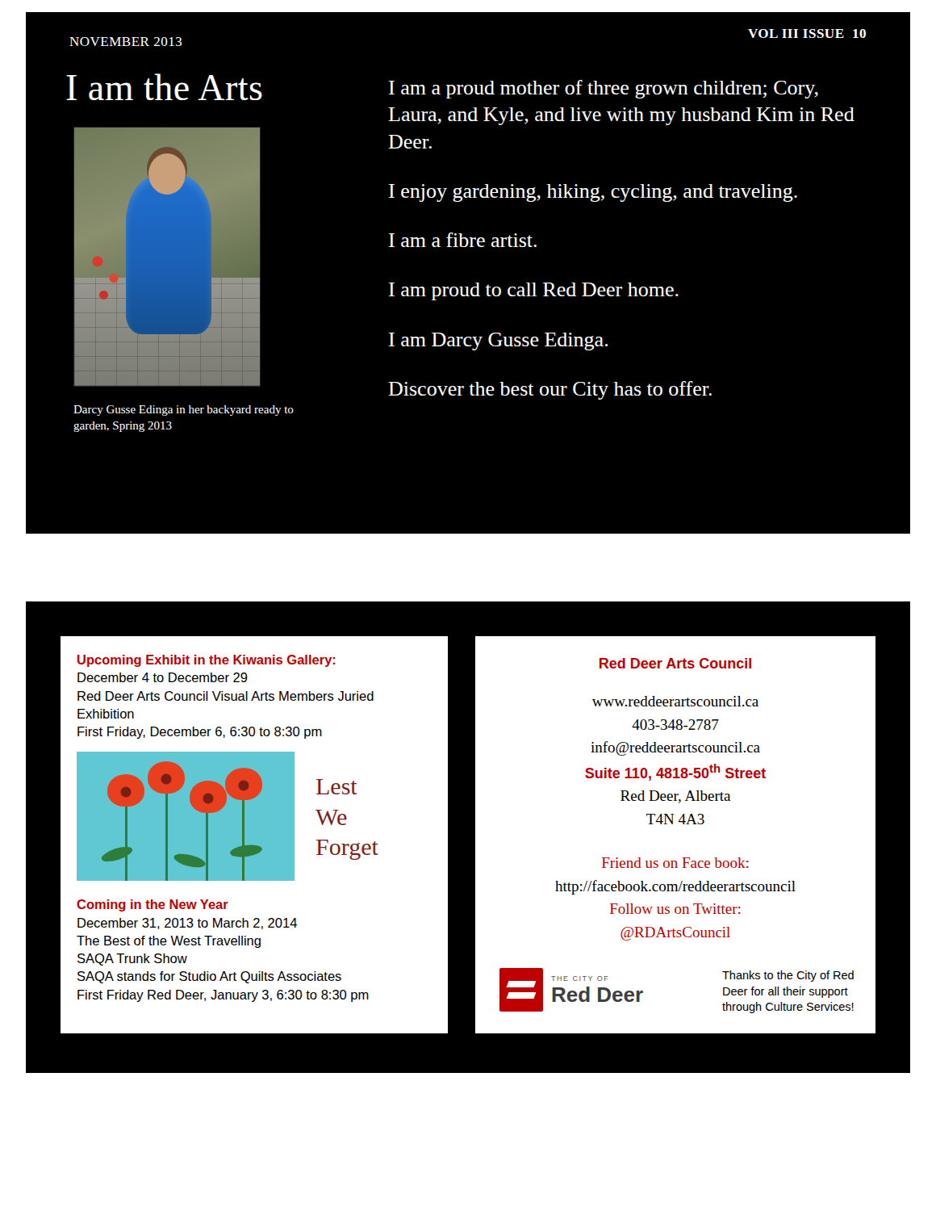NOVEMBER 2013
VOL III ISSUE 10
I am the Arts
Darcy Gusse Edinga in her backyard ready to garden, Spring 2013
I am a proud mother of three grown children; Cory, Laura, and Kyle, and live with my husband Kim in Red Deer.
I enjoy gardening, hiking, cycling, and traveling.
I am a fibre artist.
I am proud to call Red Deer home.
I am Darcy Gusse Edinga.
Discover the best our City has to offer.
Upcoming Exhibit in the Kiwanis Gallery:
December 4 to December 29
Red Deer Arts Council Visual Arts Members Juried Exhibition
First Friday, December 6, 6:30 to 8:30 pm
Lest
We
Forget
Coming in the New Year
December 31, 2013 to March 2, 2014
The Best of the West Travelling
SAQA Trunk Show
SAQA stands for Studio Art Quilts Associates
First Friday Red Deer, January 3, 6:30 to 8:30 pm
Red Deer Arts Council
www.reddeerartscouncil.ca
403-348-2787
info@reddeerartscouncil.ca
Suite 110, 4818-50th Street
Red Deer, Alberta
T4N 4A3
Friend us on Face book:
http://facebook.com/reddeerartscouncil
Follow us on Twitter:
@RDArtsCouncil
THE CITY OF Red Deer
Thanks to the City of Red Deer for all their support through Culture Services!